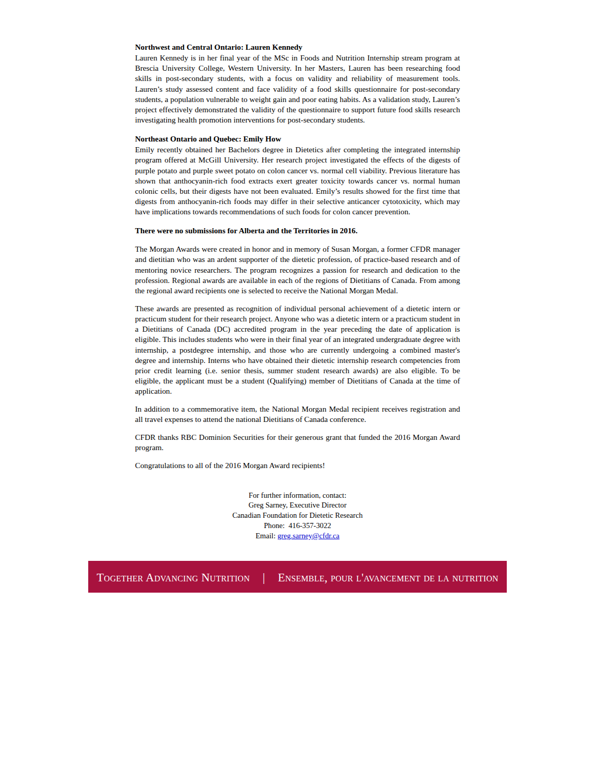Northwest and Central Ontario: Lauren Kennedy
Lauren Kennedy is in her final year of the MSc in Foods and Nutrition Internship stream program at Brescia University College, Western University. In her Masters, Lauren has been researching food skills in post-secondary students, with a focus on validity and reliability of measurement tools. Lauren’s study assessed content and face validity of a food skills questionnaire for post-secondary students, a population vulnerable to weight gain and poor eating habits. As a validation study, Lauren’s project effectively demonstrated the validity of the questionnaire to support future food skills research investigating health promotion interventions for post-secondary students.
Northeast Ontario and Quebec: Emily How
Emily recently obtained her Bachelors degree in Dietetics after completing the integrated internship program offered at McGill University. Her research project investigated the effects of the digests of purple potato and purple sweet potato on colon cancer vs. normal cell viability. Previous literature has shown that anthocyanin-rich food extracts exert greater toxicity towards cancer vs. normal human colonic cells, but their digests have not been evaluated. Emily’s results showed for the first time that digests from anthocyanin-rich foods may differ in their selective anticancer cytotoxicity, which may have implications towards recommendations of such foods for colon cancer prevention.
There were no submissions for Alberta and the Territories in 2016.
The Morgan Awards were created in honor and in memory of Susan Morgan, a former CFDR manager and dietitian who was an ardent supporter of the dietetic profession, of practice-based research and of mentoring novice researchers. The program recognizes a passion for research and dedication to the profession. Regional awards are available in each of the regions of Dietitians of Canada. From among the regional award recipients one is selected to receive the National Morgan Medal.
These awards are presented as recognition of individual personal achievement of a dietetic intern or practicum student for their research project. Anyone who was a dietetic intern or a practicum student in a Dietitians of Canada (DC) accredited program in the year preceding the date of application is eligible. This includes students who were in their final year of an integrated undergraduate degree with internship, a postdegree internship, and those who are currently undergoing a combined master's degree and internship. Interns who have obtained their dietetic internship research competencies from prior credit learning (i.e. senior thesis, summer student research awards) are also eligible. To be eligible, the applicant must be a student (Qualifying) member of Dietitians of Canada at the time of application.
In addition to a commemorative item, the National Morgan Medal recipient receives registration and all travel expenses to attend the national Dietitians of Canada conference.
CFDR thanks RBC Dominion Securities for their generous grant that funded the 2016 Morgan Award program.
Congratulations to all of the 2016 Morgan Award recipients!
For further information, contact:
Greg Sarney, Executive Director
Canadian Foundation for Dietetic Research
Phone: 416-357-3022
Email: greg.sarney@cfdr.ca
Together Advancing Nutrition|Ensemble, pour l'avancement de la nutrition